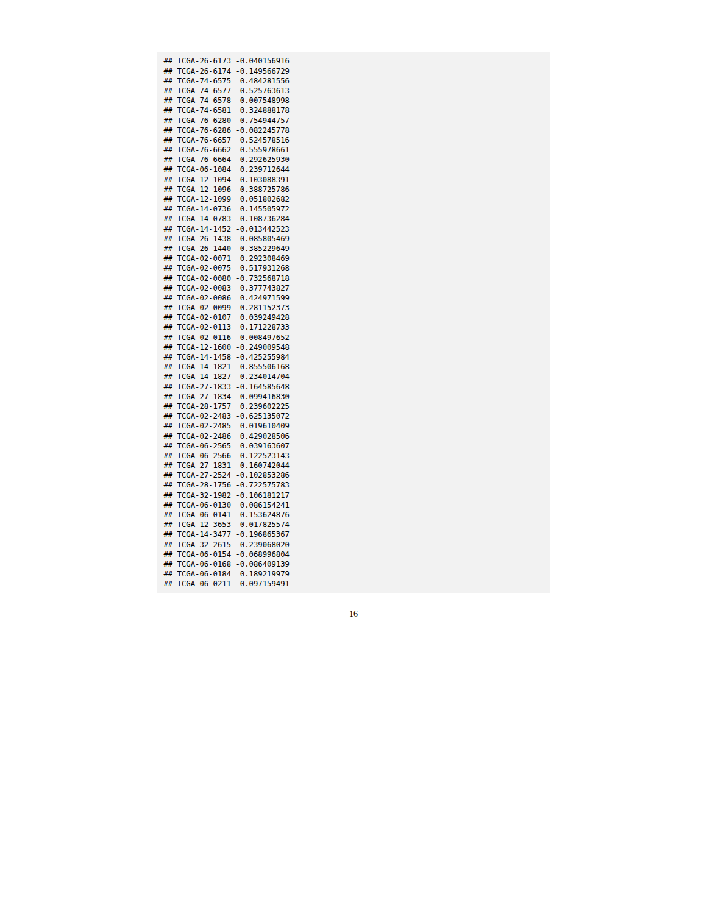## TCGA-26-6173 -0.040156916
## TCGA-26-6174 -0.149566729
## TCGA-74-6575  0.484281556
## TCGA-74-6577  0.525763613
## TCGA-74-6578  0.007548998
## TCGA-74-6581  0.324888178
## TCGA-76-6280  0.754944757
## TCGA-76-6286 -0.082245778
## TCGA-76-6657  0.524578516
## TCGA-76-6662  0.555978661
## TCGA-76-6664 -0.292625930
## TCGA-06-1084  0.239712644
## TCGA-12-1094 -0.103088391
## TCGA-12-1096 -0.388725786
## TCGA-12-1099  0.051802682
## TCGA-14-0736  0.145505972
## TCGA-14-0783 -0.108736284
## TCGA-14-1452 -0.013442523
## TCGA-26-1438 -0.085805469
## TCGA-26-1440  0.385229649
## TCGA-02-0071  0.292308469
## TCGA-02-0075  0.517931268
## TCGA-02-0080 -0.732568718
## TCGA-02-0083  0.377743827
## TCGA-02-0086  0.424971599
## TCGA-02-0099 -0.281152373
## TCGA-02-0107  0.039249428
## TCGA-02-0113  0.171228733
## TCGA-02-0116 -0.008497652
## TCGA-12-1600 -0.249009548
## TCGA-14-1458 -0.425255984
## TCGA-14-1821 -0.855506168
## TCGA-14-1827  0.234014704
## TCGA-27-1833 -0.164585648
## TCGA-27-1834  0.099416830
## TCGA-28-1757  0.239602225
## TCGA-02-2483 -0.625135072
## TCGA-02-2485  0.019610409
## TCGA-02-2486  0.429028506
## TCGA-06-2565  0.039163607
## TCGA-06-2566  0.122523143
## TCGA-27-1831  0.160742044
## TCGA-27-2524 -0.102853286
## TCGA-28-1756 -0.722575783
## TCGA-32-1982 -0.106181217
## TCGA-06-0130  0.086154241
## TCGA-06-0141  0.153624876
## TCGA-12-3653  0.017825574
## TCGA-14-3477 -0.196865367
## TCGA-32-2615  0.239068020
## TCGA-06-0154 -0.068996804
## TCGA-06-0168 -0.086409139
## TCGA-06-0184  0.189219979
## TCGA-06-0211  0.097159491
16